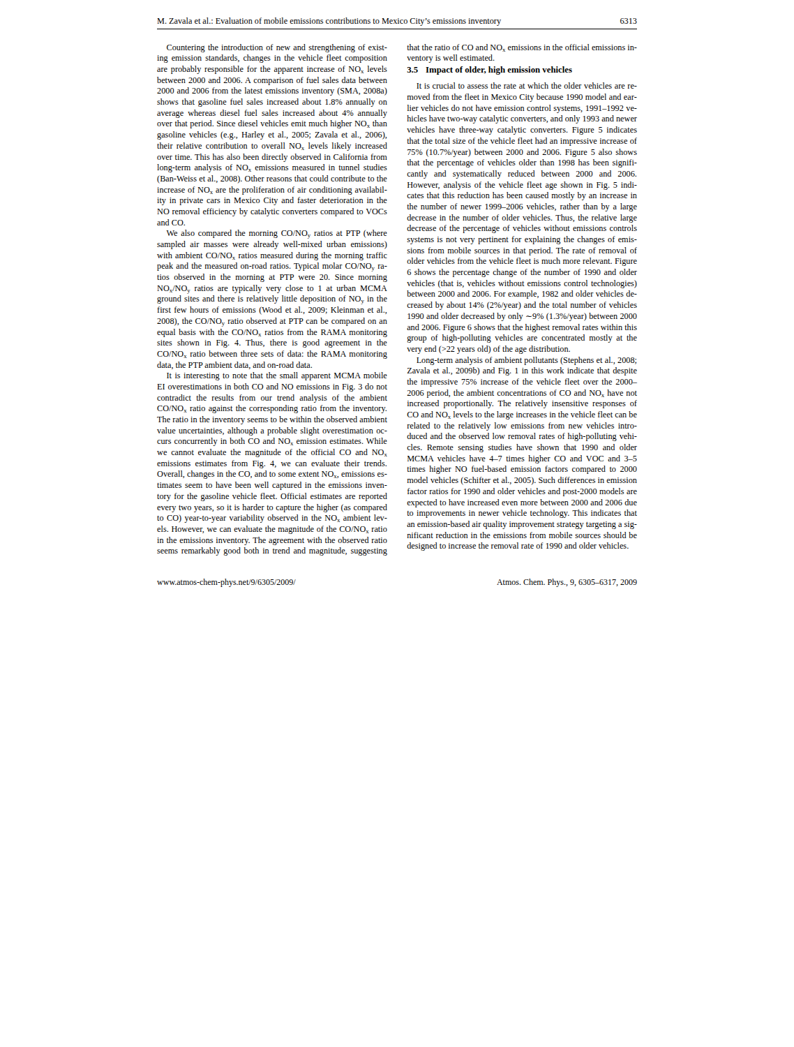M. Zavala et al.: Evaluation of mobile emissions contributions to Mexico City’s emissions inventory
6313
Countering the introduction of new and strengthening of existing emission standards, changes in the vehicle fleet composition are probably responsible for the apparent increase of NOx levels between 2000 and 2006. A comparison of fuel sales data between 2000 and 2006 from the latest emissions inventory (SMA, 2008a) shows that gasoline fuel sales increased about 1.8% annually on average whereas diesel fuel sales increased about 4% annually over that period. Since diesel vehicles emit much higher NOx than gasoline vehicles (e.g., Harley et al., 2005; Zavala et al., 2006), their relative contribution to overall NOx levels likely increased over time. This has also been directly observed in California from long-term analysis of NOx emissions measured in tunnel studies (Ban-Weiss et al., 2008). Other reasons that could contribute to the increase of NOx are the proliferation of air conditioning availability in private cars in Mexico City and faster deterioration in the NO removal efficiency by catalytic converters compared to VOCs and CO.
We also compared the morning CO/NOy ratios at PTP (where sampled air masses were already well-mixed urban emissions) with ambient CO/NOx ratios measured during the morning traffic peak and the measured on-road ratios. Typical molar CO/NOy ratios observed in the morning at PTP were 20. Since morning NOx/NOy ratios are typically very close to 1 at urban MCMA ground sites and there is relatively little deposition of NOy in the first few hours of emissions (Wood et al., 2009; Kleinman et al., 2008), the CO/NOy ratio observed at PTP can be compared on an equal basis with the CO/NOx ratios from the RAMA monitoring sites shown in Fig. 4. Thus, there is good agreement in the CO/NOx ratio between three sets of data: the RAMA monitoring data, the PTP ambient data, and on-road data.
It is interesting to note that the small apparent MCMA mobile EI overestimations in both CO and NO emissions in Fig. 3 do not contradict the results from our trend analysis of the ambient CO/NOx ratio against the corresponding ratio from the inventory. The ratio in the inventory seems to be within the observed ambient value uncertainties, although a probable slight overestimation occurs concurrently in both CO and NOx emission estimates. While we cannot evaluate the magnitude of the official CO and NOx emissions estimates from Fig. 4, we can evaluate their trends. Overall, changes in the CO, and to some extent NOx, emissions estimates seem to have been well captured in the emissions inventory for the gasoline vehicle fleet. Official estimates are reported every two years, so it is harder to capture the higher (as compared to CO) year-to-year variability observed in the NOx ambient levels. However, we can evaluate the magnitude of the CO/NOx ratio in the emissions inventory. The agreement with the observed ratio seems remarkably good both in trend and magnitude, suggesting that the ratio of CO and NOx emissions in the official emissions inventory is well estimated.
3.5 Impact of older, high emission vehicles
It is crucial to assess the rate at which the older vehicles are removed from the fleet in Mexico City because 1990 model and earlier vehicles do not have emission control systems, 1991–1992 vehicles have two-way catalytic converters, and only 1993 and newer vehicles have three-way catalytic converters. Figure 5 indicates that the total size of the vehicle fleet had an impressive increase of 75% (10.7%/year) between 2000 and 2006. Figure 5 also shows that the percentage of vehicles older than 1998 has been significantly and systematically reduced between 2000 and 2006. However, analysis of the vehicle fleet age shown in Fig. 5 indicates that this reduction has been caused mostly by an increase in the number of newer 1999–2006 vehicles, rather than by a large decrease in the number of older vehicles. Thus, the relative large decrease of the percentage of vehicles without emissions controls systems is not very pertinent for explaining the changes of emissions from mobile sources in that period. The rate of removal of older vehicles from the vehicle fleet is much more relevant. Figure 6 shows the percentage change of the number of 1990 and older vehicles (that is, vehicles without emissions control technologies) between 2000 and 2006. For example, 1982 and older vehicles decreased by about 14% (2%/year) and the total number of vehicles 1990 and older decreased by only ∼9% (1.3%/year) between 2000 and 2006. Figure 6 shows that the highest removal rates within this group of high-polluting vehicles are concentrated mostly at the very end (>22 years old) of the age distribution.
Long-term analysis of ambient pollutants (Stephens et al., 2008; Zavala et al., 2009b) and Fig. 1 in this work indicate that despite the impressive 75% increase of the vehicle fleet over the 2000–2006 period, the ambient concentrations of CO and NOx have not increased proportionally. The relatively insensitive responses of CO and NOx levels to the large increases in the vehicle fleet can be related to the relatively low emissions from new vehicles introduced and the observed low removal rates of high-polluting vehicles. Remote sensing studies have shown that 1990 and older MCMA vehicles have 4–7 times higher CO and VOC and 3–5 times higher NO fuel-based emission factors compared to 2000 model vehicles (Schifter et al., 2005). Such differences in emission factor ratios for 1990 and older vehicles and post-2000 models are expected to have increased even more between 2000 and 2006 due to improvements in newer vehicle technology. This indicates that an emission-based air quality improvement strategy targeting a significant reduction in the emissions from mobile sources should be designed to increase the removal rate of 1990 and older vehicles.
www.atmos-chem-phys.net/9/6305/2009/
Atmos. Chem. Phys., 9, 6305–6317, 2009